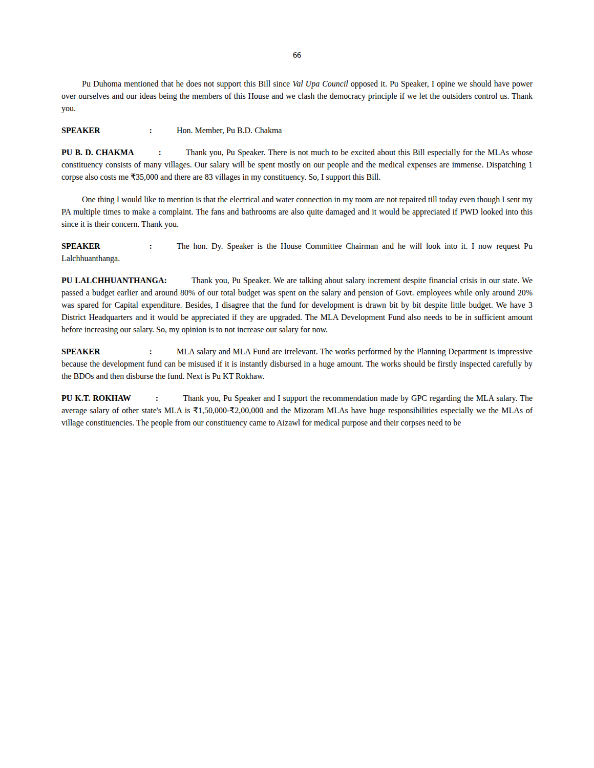66
Pu Duhoma mentioned that he does not support this Bill since Val Upa Council opposed it. Pu Speaker, I opine we should have power over ourselves and our ideas being the members of this House and we clash the democracy principle if we let the outsiders control us. Thank you.
SPEAKER : Hon. Member, Pu B.D. Chakma
PU B. D. CHAKMA : Thank you, Pu Speaker. There is not much to be excited about this Bill especially for the MLAs whose constituency consists of many villages. Our salary will be spent mostly on our people and the medical expenses are immense. Dispatching 1 corpse also costs me ₹35,000 and there are 83 villages in my constituency. So, I support this Bill.
One thing I would like to mention is that the electrical and water connection in my room are not repaired till today even though I sent my PA multiple times to make a complaint. The fans and bathrooms are also quite damaged and it would be appreciated if PWD looked into this since it is their concern. Thank you.
SPEAKER : The hon. Dy. Speaker is the House Committee Chairman and he will look into it. I now request Pu Lalchhuanthanga.
PU LALCHHUANTHANGA: Thank you, Pu Speaker. We are talking about salary increment despite financial crisis in our state. We passed a budget earlier and around 80% of our total budget was spent on the salary and pension of Govt. employees while only around 20% was spared for Capital expenditure. Besides, I disagree that the fund for development is drawn bit by bit despite little budget. We have 3 District Headquarters and it would be appreciated if they are upgraded. The MLA Development Fund also needs to be in sufficient amount before increasing our salary. So, my opinion is to not increase our salary for now.
SPEAKER : MLA salary and MLA Fund are irrelevant. The works performed by the Planning Department is impressive because the development fund can be misused if it is instantly disbursed in a huge amount. The works should be firstly inspected carefully by the BDOs and then disburse the fund. Next is Pu KT Rokhaw.
PU K.T. ROKHAW : Thank you, Pu Speaker and I support the recommendation made by GPC regarding the MLA salary. The average salary of other state's MLA is ₹1,50,000-₹2,00,000 and the Mizoram MLAs have huge responsibilities especially we the MLAs of village constituencies. The people from our constituency came to Aizawl for medical purpose and their corpses need to be